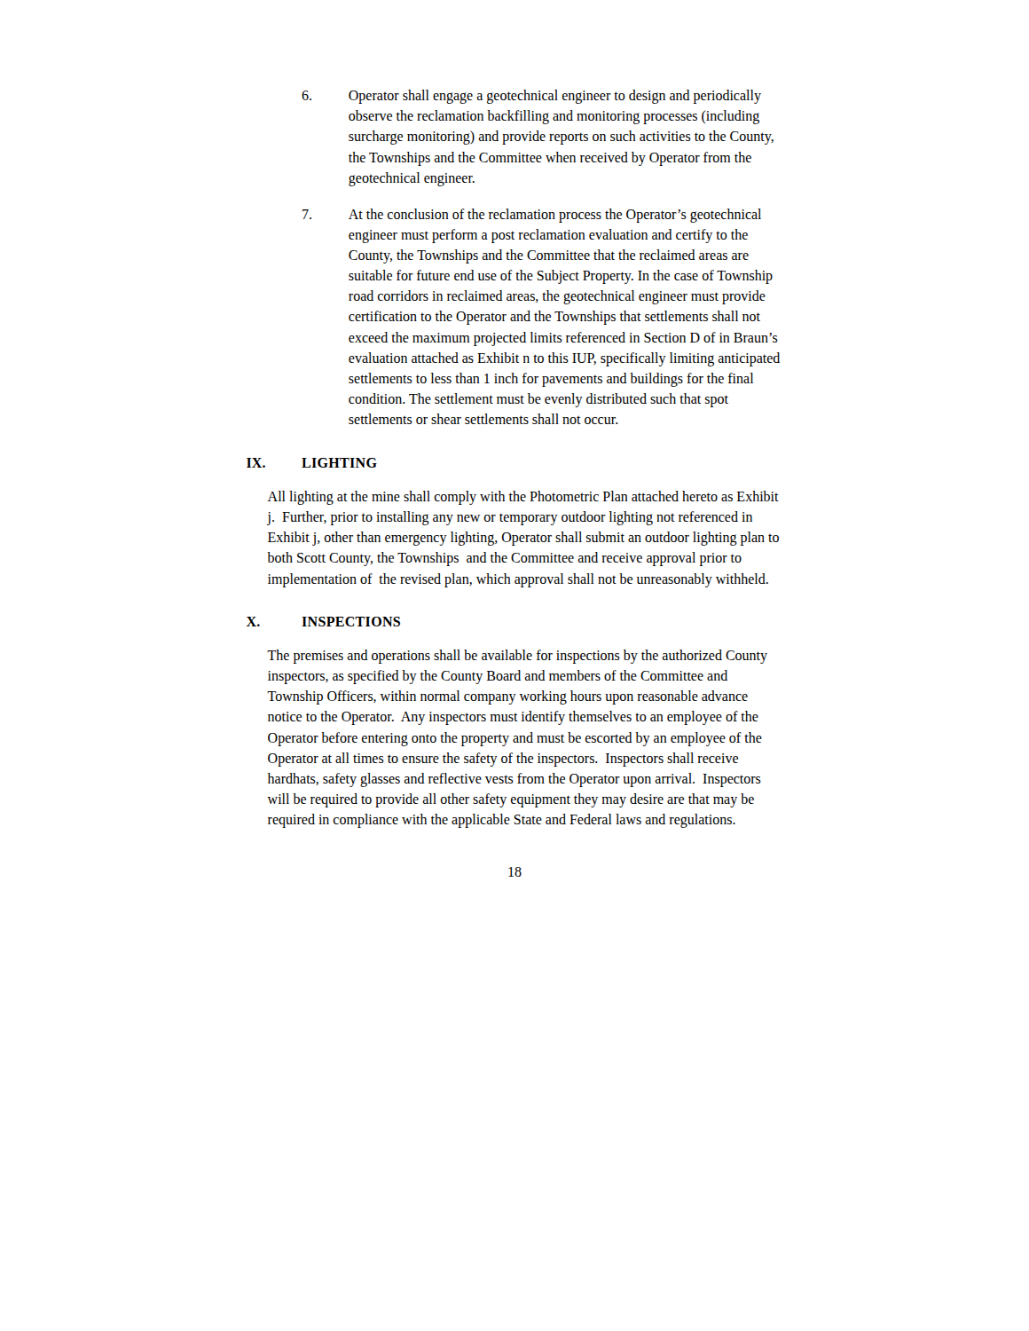6.
Operator shall engage a geotechnical engineer to design and periodically observe the reclamation backfilling and monitoring processes (including surcharge monitoring) and provide reports on such activities to the County, the Townships and the Committee when received by Operator from the geotechnical engineer.
7.
At the conclusion of the reclamation process the Operator’s geotechnical engineer must perform a post reclamation evaluation and certify to the County, the Townships and the Committee that the reclaimed areas are suitable for future end use of the Subject Property. In the case of Township road corridors in reclaimed areas, the geotechnical engineer must provide certification to the Operator and the Townships that settlements shall not exceed the maximum projected limits referenced in Section D of in Braun’s evaluation attached as Exhibit n to this IUP, specifically limiting anticipated settlements to less than 1 inch for pavements and buildings for the final condition. The settlement must be evenly distributed such that spot settlements or shear settlements shall not occur.
IX.
LIGHTING
All lighting at the mine shall comply with the Photometric Plan attached hereto as Exhibit j. Further, prior to installing any new or temporary outdoor lighting not referenced in Exhibit j, other than emergency lighting, Operator shall submit an outdoor lighting plan to both Scott County, the Townships and the Committee and receive approval prior to implementation of the revised plan, which approval shall not be unreasonably withheld.
X.
INSPECTIONS
The premises and operations shall be available for inspections by the authorized County inspectors, as specified by the County Board and members of the Committee and Township Officers, within normal company working hours upon reasonable advance notice to the Operator. Any inspectors must identify themselves to an employee of the Operator before entering onto the property and must be escorted by an employee of the Operator at all times to ensure the safety of the inspectors. Inspectors shall receive hardhats, safety glasses and reflective vests from the Operator upon arrival. Inspectors will be required to provide all other safety equipment they may desire are that may be required in compliance with the applicable State and Federal laws and regulations.
18